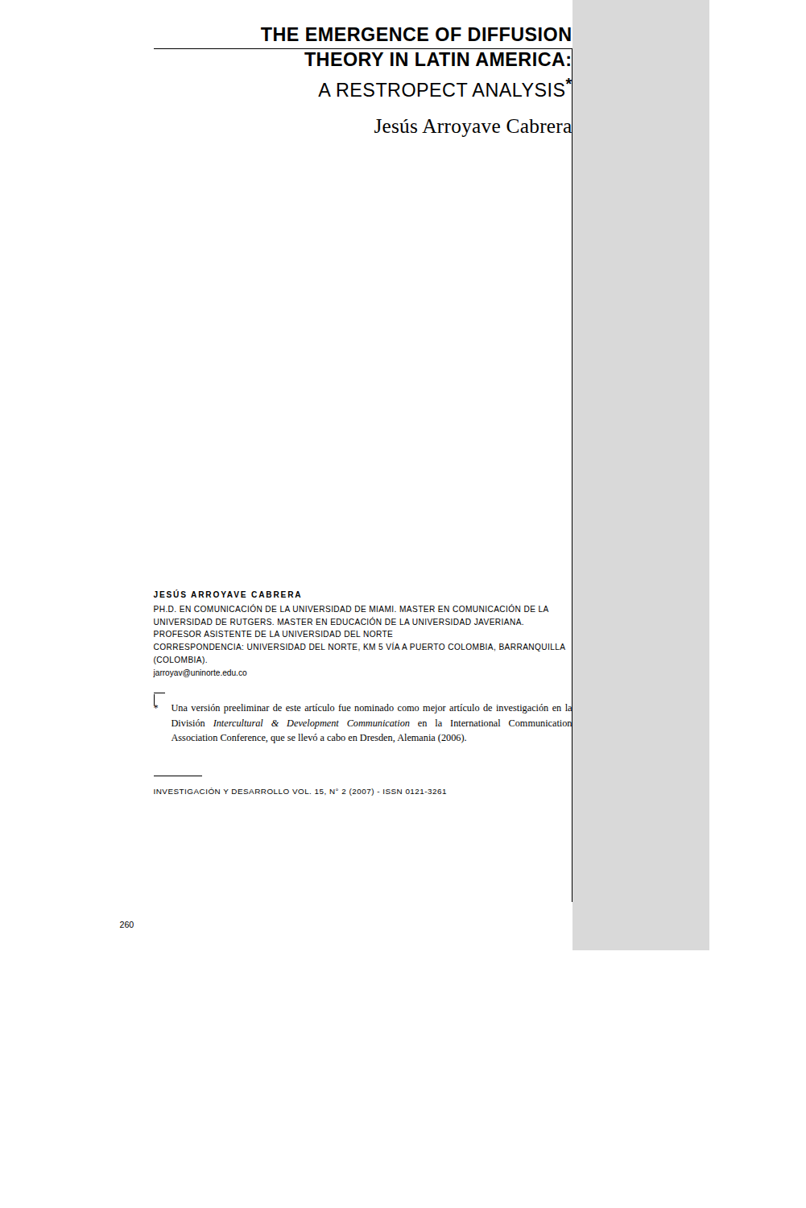The Emergence of Diffusion
Theory in Latin America:
A Restropect Analysis*
Jesús Arroyave Cabrera
Jesús Arroyave Cabrera Ph.D. en Comunicación de la Universidad de Miami. Master en Comunicación de la Universidad de Rutgers. Master en Educación de la Universidad Javeriana. Profesor Asistente de la Universidad del Norte
Correspondencia: Universidad del Norte, Km 5 vía a Puerto Colombia, Barranquilla (Colombia). jarroyav@uninorte.edu.co
* Una versión preeliminar de este artículo fue nominado como mejor artículo de investigación en la División Intercultural & Development Communication en la International Communication Association Conference, que se llevó a cabo en Dresden, Alemania (2006).
Investigación y Desarrollo vol. 15, n° 2 (2007) - ISSN 0121-3261
260